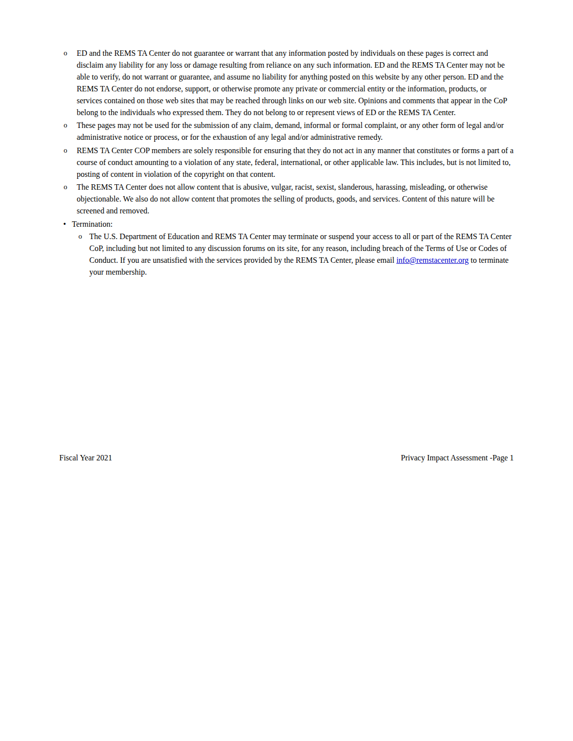ED and the REMS TA Center do not guarantee or warrant that any information posted by individuals on these pages is correct and disclaim any liability for any loss or damage resulting from reliance on any such information. ED and the REMS TA Center may not be able to verify, do not warrant or guarantee, and assume no liability for anything posted on this website by any other person. ED and the REMS TA Center do not endorse, support, or otherwise promote any private or commercial entity or the information, products, or services contained on those web sites that may be reached through links on our web site. Opinions and comments that appear in the CoP belong to the individuals who expressed them. They do not belong to or represent views of ED or the REMS TA Center.
These pages may not be used for the submission of any claim, demand, informal or formal complaint, or any other form of legal and/or administrative notice or process, or for the exhaustion of any legal and/or administrative remedy.
REMS TA Center COP members are solely responsible for ensuring that they do not act in any manner that constitutes or forms a part of a course of conduct amounting to a violation of any state, federal, international, or other applicable law. This includes, but is not limited to, posting of content in violation of the copyright on that content.
The REMS TA Center does not allow content that is abusive, vulgar, racist, sexist, slanderous, harassing, misleading, or otherwise objectionable. We also do not allow content that promotes the selling of products, goods, and services. Content of this nature will be screened and removed.
Termination:
The U.S. Department of Education and REMS TA Center may terminate or suspend your access to all or part of the REMS TA Center CoP, including but not limited to any discussion forums on its site, for any reason, including breach of the Terms of Use or Codes of Conduct. If you are unsatisfied with the services provided by the REMS TA Center, please email info@remstacenter.org to terminate your membership.
Fiscal Year 2021 Privacy Impact Assessment -Page 1